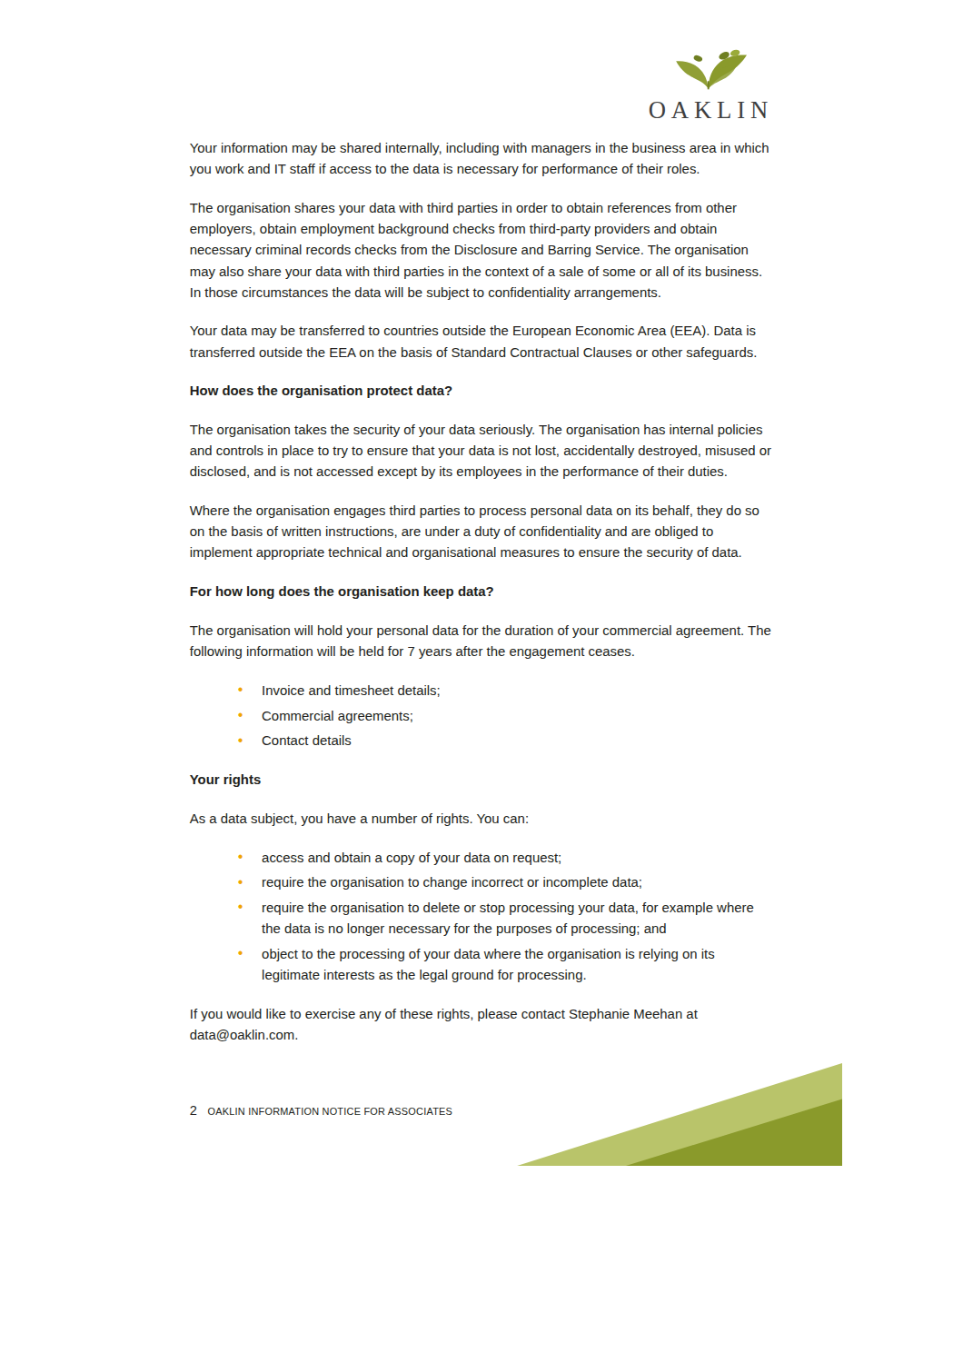OAKLIN
Your information may be shared internally, including with managers in the business area in which you work and IT staff if access to the data is necessary for performance of their roles.
The organisation shares your data with third parties in order to obtain references from other employers, obtain employment background checks from third-party providers and obtain necessary criminal records checks from the Disclosure and Barring Service. The organisation may also share your data with third parties in the context of a sale of some or all of its business. In those circumstances the data will be subject to confidentiality arrangements.
Your data may be transferred to countries outside the European Economic Area (EEA). Data is transferred outside the EEA on the basis of Standard Contractual Clauses or other safeguards.
How does the organisation protect data?
The organisation takes the security of your data seriously. The organisation has internal policies and controls in place to try to ensure that your data is not lost, accidentally destroyed, misused or disclosed, and is not accessed except by its employees in the performance of their duties.
Where the organisation engages third parties to process personal data on its behalf, they do so on the basis of written instructions, are under a duty of confidentiality and are obliged to implement appropriate technical and organisational measures to ensure the security of data.
For how long does the organisation keep data?
The organisation will hold your personal data for the duration of your commercial agreement. The following information will be held for 7 years after the engagement ceases.
Invoice and timesheet details;
Commercial agreements;
Contact details
Your rights
As a data subject, you have a number of rights. You can:
access and obtain a copy of your data on request;
require the organisation to change incorrect or incomplete data;
require the organisation to delete or stop processing your data, for example where the data is no longer necessary for the purposes of processing; and
object to the processing of your data where the organisation is relying on its legitimate interests as the legal ground for processing.
If you would like to exercise any of these rights, please contact Stephanie Meehan at data@oaklin.com.
2 OAKLIN INFORMATION NOTICE FOR ASSOCIATES